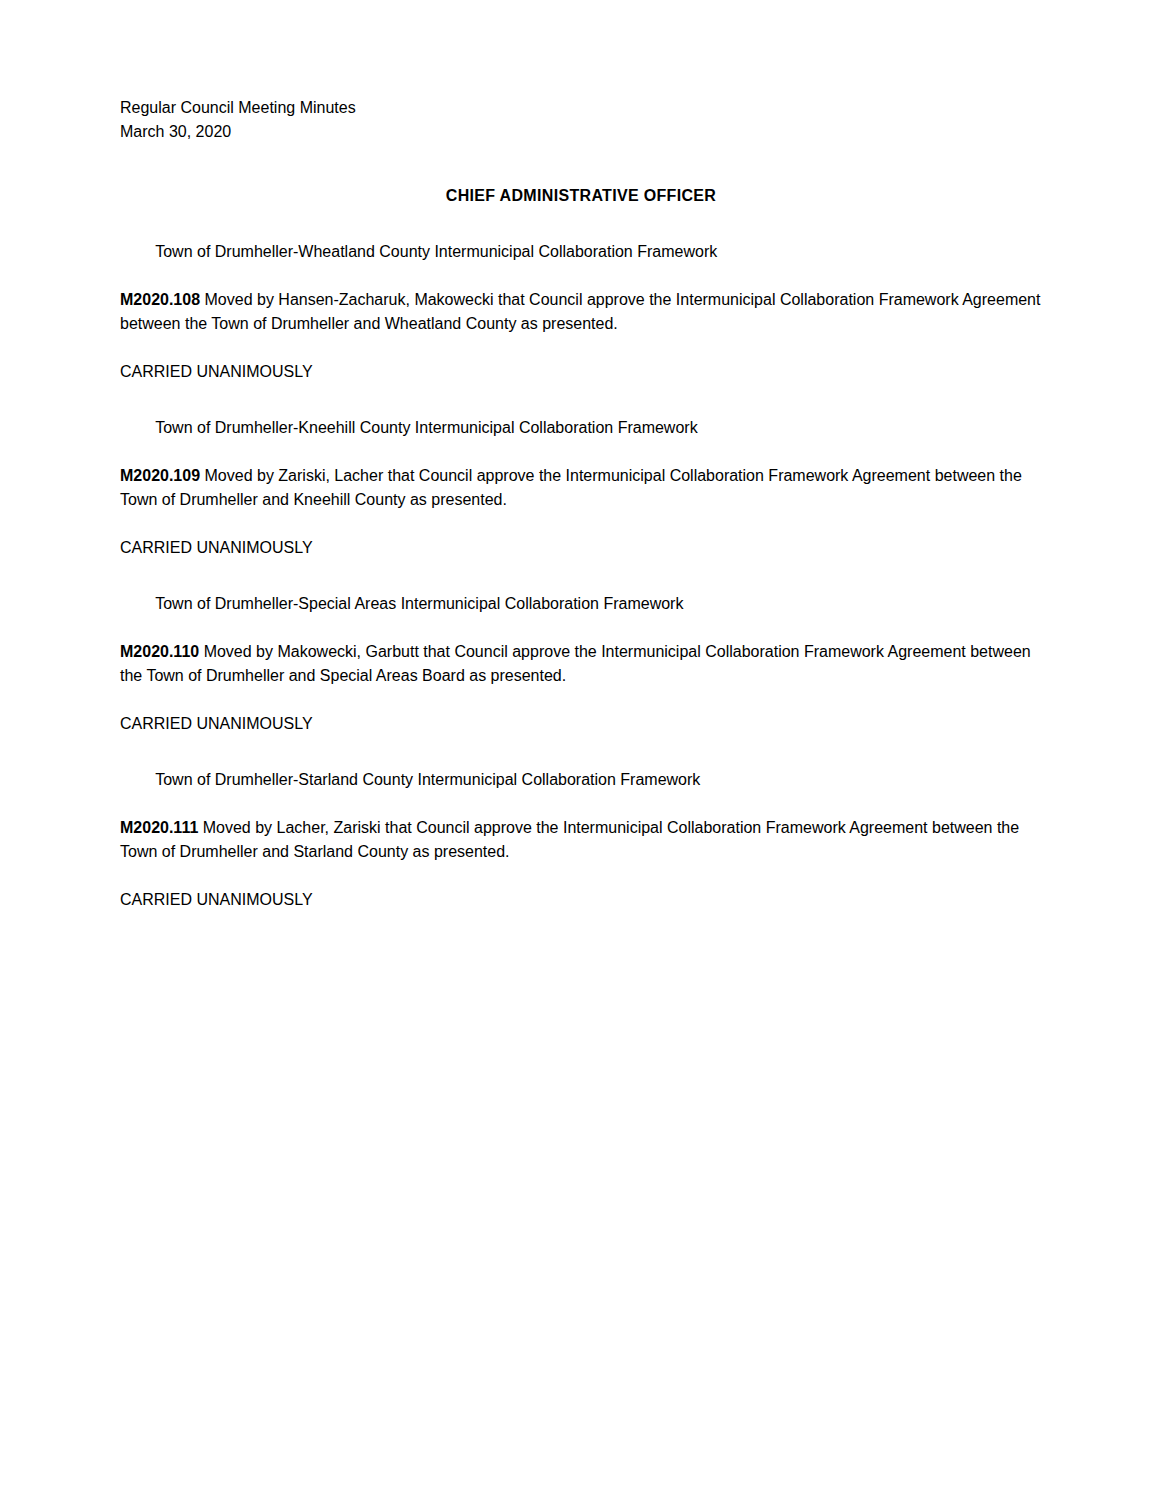Regular Council Meeting Minutes
March 30, 2020
CHIEF ADMINISTRATIVE OFFICER
Town of Drumheller-Wheatland County Intermunicipal Collaboration Framework
M2020.108 Moved by Hansen-Zacharuk, Makowecki that Council approve the Intermunicipal Collaboration Framework Agreement between the Town of Drumheller and Wheatland County as presented.
CARRIED UNANIMOUSLY
Town of Drumheller-Kneehill County Intermunicipal Collaboration Framework
M2020.109 Moved by Zariski, Lacher that Council approve the Intermunicipal Collaboration Framework Agreement between the Town of Drumheller and Kneehill County as presented.
CARRIED UNANIMOUSLY
Town of Drumheller-Special Areas Intermunicipal Collaboration Framework
M2020.110 Moved by Makowecki, Garbutt that Council approve the Intermunicipal Collaboration Framework Agreement between the Town of Drumheller and Special Areas Board as presented.
CARRIED UNANIMOUSLY
Town of Drumheller-Starland County Intermunicipal Collaboration Framework
M2020.111 Moved by Lacher, Zariski that Council approve the Intermunicipal Collaboration Framework Agreement between the Town of Drumheller and Starland County as presented.
CARRIED UNANIMOUSLY